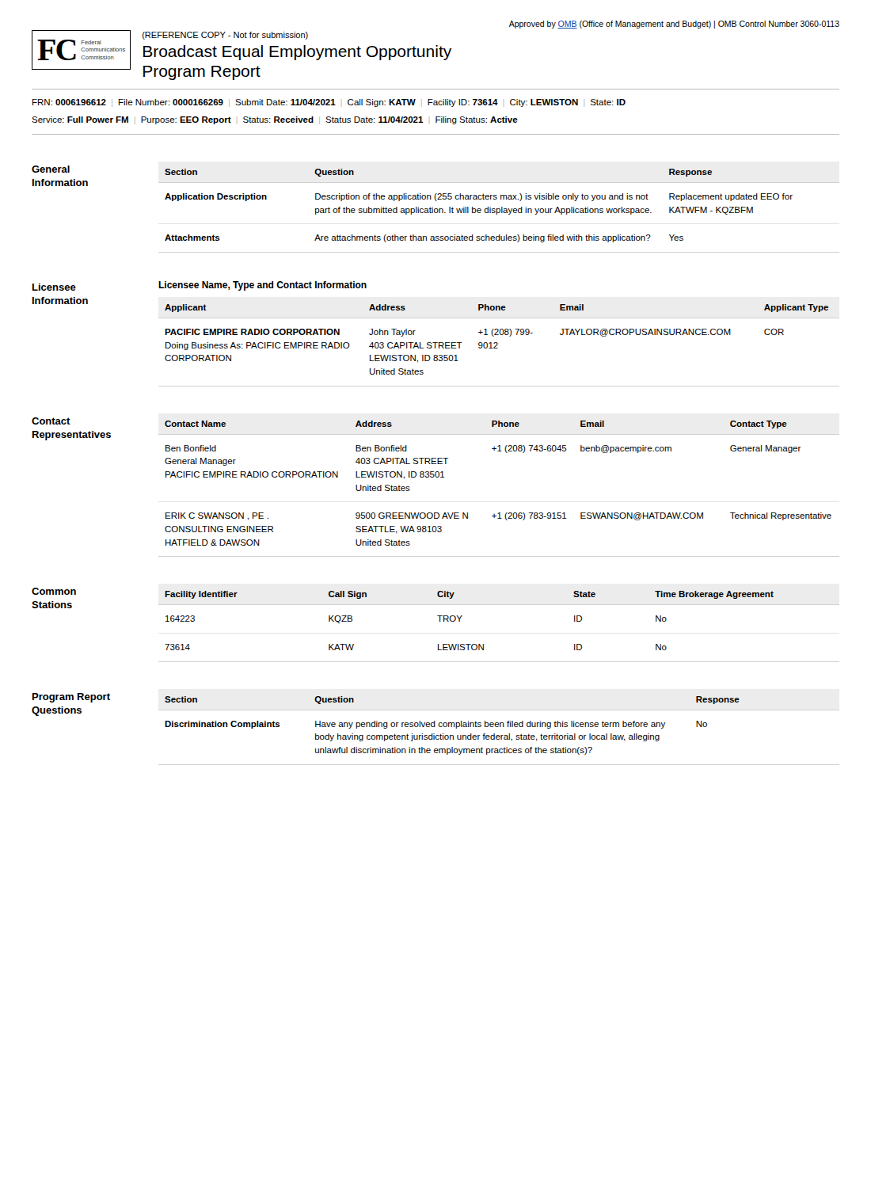Approved by OMB (Office of Management and Budget) | OMB Control Number 3060-0113
FC Federal
Communications
Commission
(REFERENCE COPY - Not for submission)
Broadcast Equal Employment Opportunity
Program Report
FRN: 0006196612|File Number: 0000166269|Submit Date: 11/04/2021|Call Sign: KATW|Facility ID: 73614|City: LEWISTON|State: ID
Service: Full Power FM|Purpose: EEO Report|Status: Received|Status Date: 11/04/2021|Filing Status: Active
General
Information
| Section | Question | Response |
| --- | --- | --- |
| Application Description | Description of the application (255 characters max.) is visible only to you and is not part of the submitted application. It will be displayed in your Applications workspace. | Replacement updated EEO for KATWFM - KQZBFM |
| Attachments | Are attachments (other than associated schedules) being filed with this application? | Yes |
Licensee
Information
Licensee Name, Type and Contact Information
| Applicant | Address | Phone | Email | Applicant Type |
| --- | --- | --- | --- | --- |
| PACIFIC EMPIRE RADIO CORPORATION Doing Business As: PACIFIC EMPIRE RADIO CORPORATION | John Taylor 403 CAPITAL STREET LEWISTON, ID 83501 United States | +1 (208) 799-9012 | JTAYLOR@CROPUSAINSURANCE.COM | COR |
Contact
Representatives
| Contact Name | Address | Phone | Email | Contact Type |
| --- | --- | --- | --- | --- |
| Ben Bonfield General Manager PACIFIC EMPIRE RADIO CORPORATION | Ben Bonfield 403 CAPITAL STREET LEWISTON, ID 83501 United States | +1 (208) 743-6045 | benb@pacempire.com | General Manager |
| ERIK C SWANSON , PE . CONSULTING ENGINEER HATFIELD & DAWSON | 9500 GREENWOOD AVE N SEATTLE, WA 98103 United States | +1 (206) 783-9151 | ESWANSON@HATDAW.COM | Technical Representative |
Common
Stations
| Facility Identifier | Call Sign | City | State | Time Brokerage Agreement |
| --- | --- | --- | --- | --- |
| 164223 | KQZB | TROY | ID | No |
| 73614 | KATW | LEWISTON | ID | No |
Program Report
Questions
| Section | Question | Response |
| --- | --- | --- |
| Discrimination Complaints | Have any pending or resolved complaints been filed during this license term before any body having competent jurisdiction under federal, state, territorial or local law, alleging unlawful discrimination in the employment practices of the station(s)? | No |